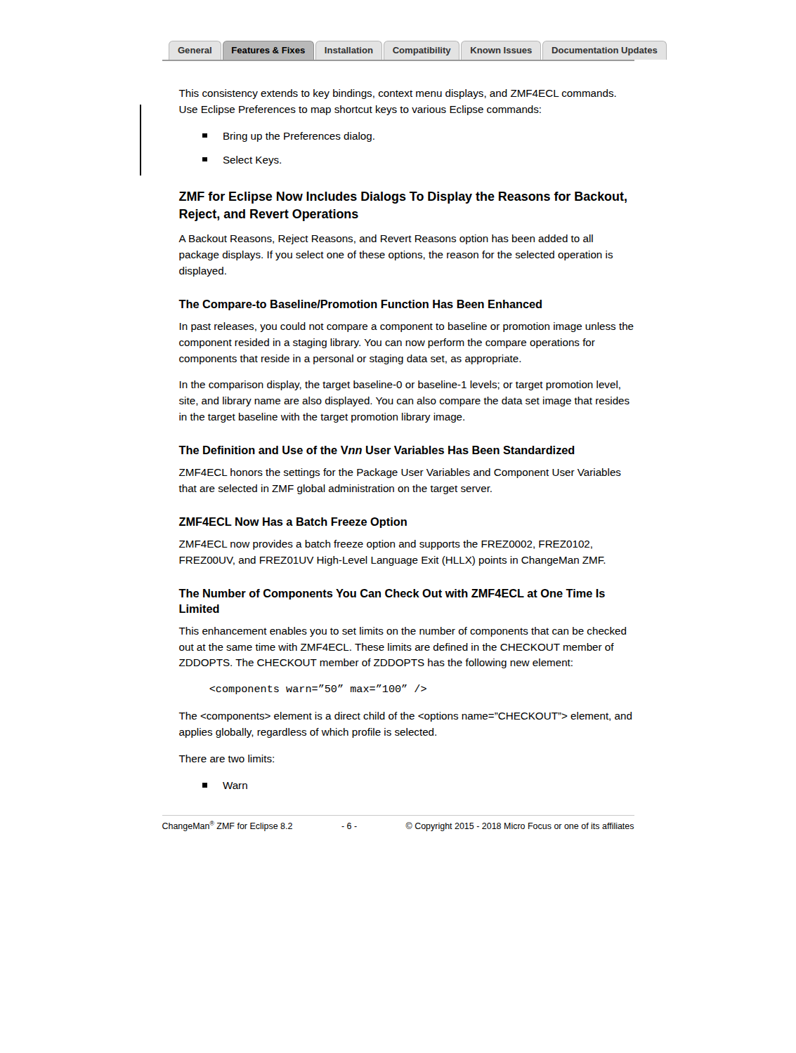General
Features & Fixes
Installation
Compatibility
Known Issues
Documentation Updates
This consistency extends to key bindings, context menu displays, and ZMF4ECL commands. Use Eclipse Preferences to map shortcut keys to various Eclipse commands:
Bring up the Preferences dialog.
Select Keys.
ZMF for Eclipse Now Includes Dialogs To Display the Reasons for Backout, Reject, and Revert Operations
A Backout Reasons, Reject Reasons, and Revert Reasons option has been added to all package displays. If you select one of these options, the reason for the selected operation is displayed.
The Compare-to Baseline/Promotion Function Has Been Enhanced
In past releases, you could not compare a component to baseline or promotion image unless the component resided in a staging library. You can now perform the compare operations for components that reside in a personal or staging data set, as appropriate.
In the comparison display, the target baseline-0 or baseline-1 levels; or target promotion level, site, and library name are also displayed. You can also compare the data set image that resides in the target baseline with the target promotion library image.
The Definition and Use of the Vnn User Variables Has Been Standardized
ZMF4ECL honors the settings for the Package User Variables and Component User Variables that are selected in ZMF global administration on the target server.
ZMF4ECL Now Has a Batch Freeze Option
ZMF4ECL now provides a batch freeze option and supports the FREZ0002, FREZ0102, FREZ00UV, and FREZ01UV High-Level Language Exit (HLLX) points in ChangeMan ZMF.
The Number of Components You Can Check Out with ZMF4ECL at One Time Is Limited
This enhancement enables you to set limits on the number of components that can be checked out at the same time with ZMF4ECL. These limits are defined in the CHECKOUT member of ZDDOPTS. The CHECKOUT member of ZDDOPTS has the following new element:
<components warn=”50” max=”100” />
The <components> element is a direct child of the <options name=”CHECKOUT”> element, and applies globally, regardless of which profile is selected.
There are two limits:
Warn
ChangeMan® ZMF for Eclipse 8.2
- 6 -
© Copyright 2015 - 2018 Micro Focus or one of its affiliates